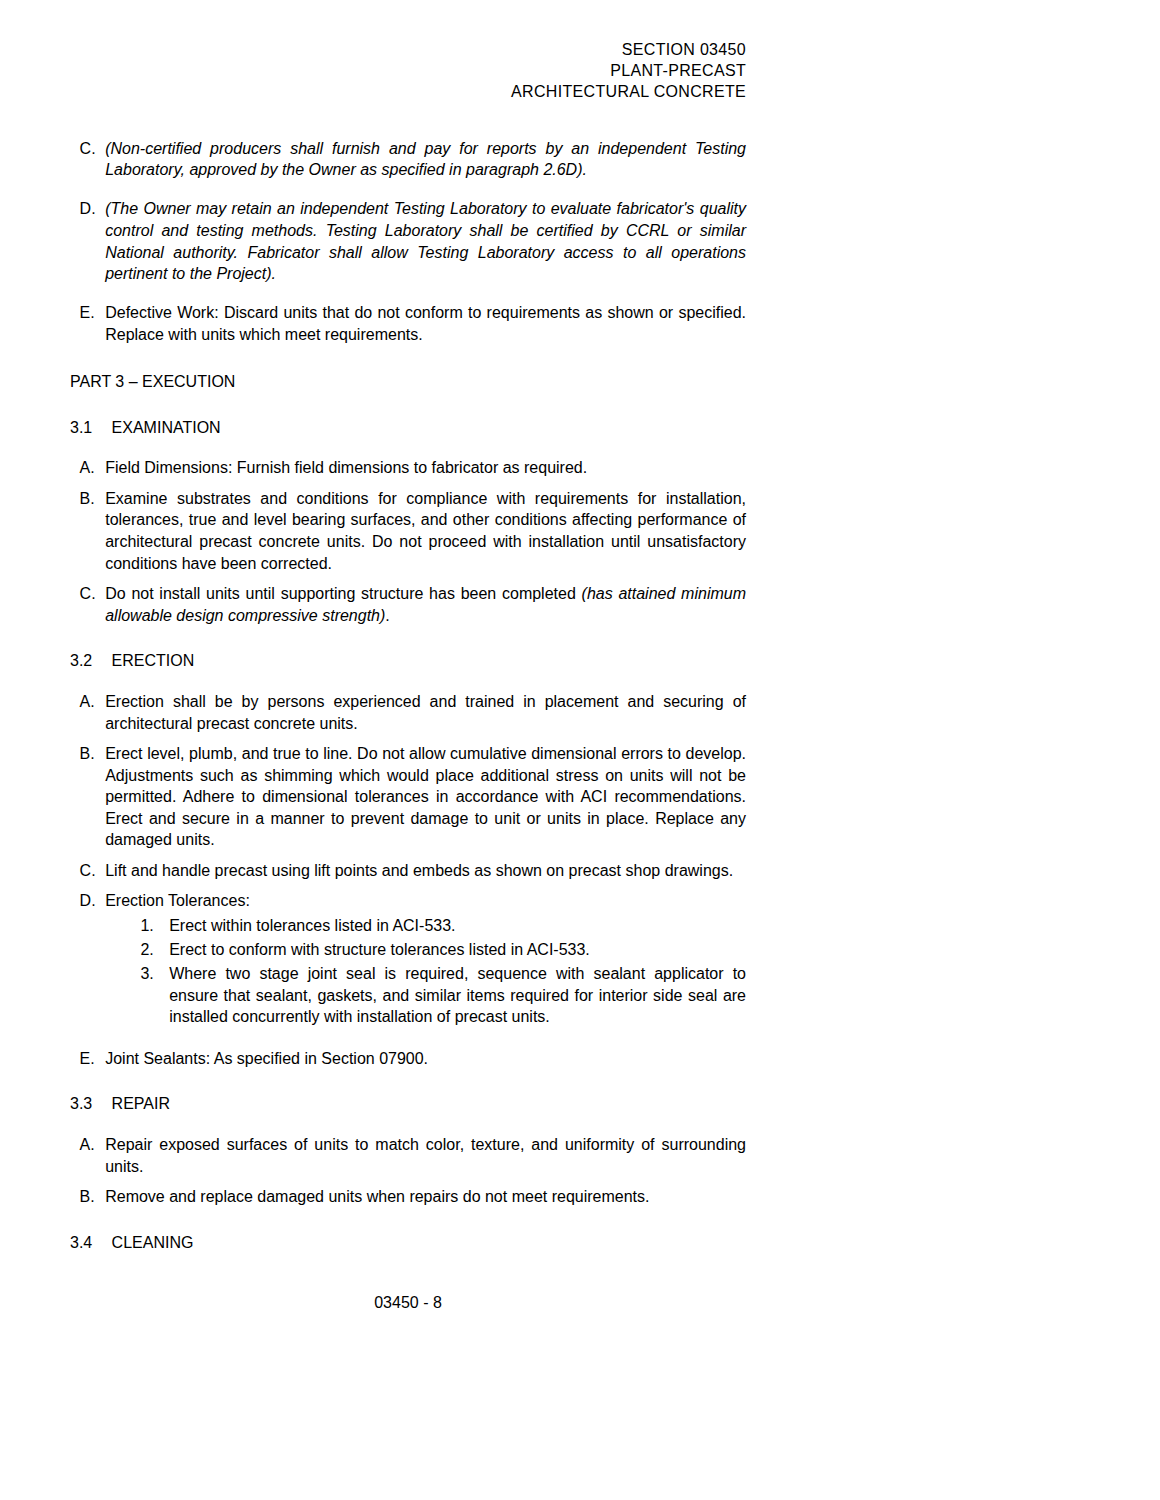SECTION 03450
PLANT-PRECAST
ARCHITECTURAL CONCRETE
C.
(Non-certified producers shall furnish and pay for reports by an independent Testing Laboratory, approved by the Owner as specified in paragraph 2.6D).
D.
(The Owner may retain an independent Testing Laboratory to evaluate fabricator's quality control and testing methods. Testing Laboratory shall be certified by CCRL or similar National authority. Fabricator shall allow Testing Laboratory access to all operations pertinent to the Project).
E.
Defective Work: Discard units that do not conform to requirements as shown or specified. Replace with units which meet requirements.
PART 3 – EXECUTION
3.1 EXAMINATION
A.
Field Dimensions: Furnish field dimensions to fabricator as required.
B.
Examine substrates and conditions for compliance with requirements for installation, tolerances, true and level bearing surfaces, and other conditions affecting performance of architectural precast concrete units. Do not proceed with installation until unsatisfactory conditions have been corrected.
C.
Do not install units until supporting structure has been completed (has attained minimum allowable design compressive strength).
3.2 ERECTION
A.
Erection shall be by persons experienced and trained in placement and securing of architectural precast concrete units.
B.
Erect level, plumb, and true to line. Do not allow cumulative dimensional errors to develop. Adjustments such as shimming which would place additional stress on units will not be permitted. Adhere to dimensional tolerances in accordance with ACI recommendations. Erect and secure in a manner to prevent damage to unit or units in place. Replace any damaged units.
C.
Lift and handle precast using lift points and embeds as shown on precast shop drawings.
D.
Erection Tolerances:
1. Erect within tolerances listed in ACI-533.
2. Erect to conform with structure tolerances listed in ACI-533.
3. Where two stage joint seal is required, sequence with sealant applicator to ensure that sealant, gaskets, and similar items required for interior side seal are installed concurrently with installation of precast units.
E.
Joint Sealants: As specified in Section 07900.
3.3 REPAIR
A.
Repair exposed surfaces of units to match color, texture, and uniformity of surrounding units.
B.
Remove and replace damaged units when repairs do not meet requirements.
3.4 CLEANING
03450 - 8